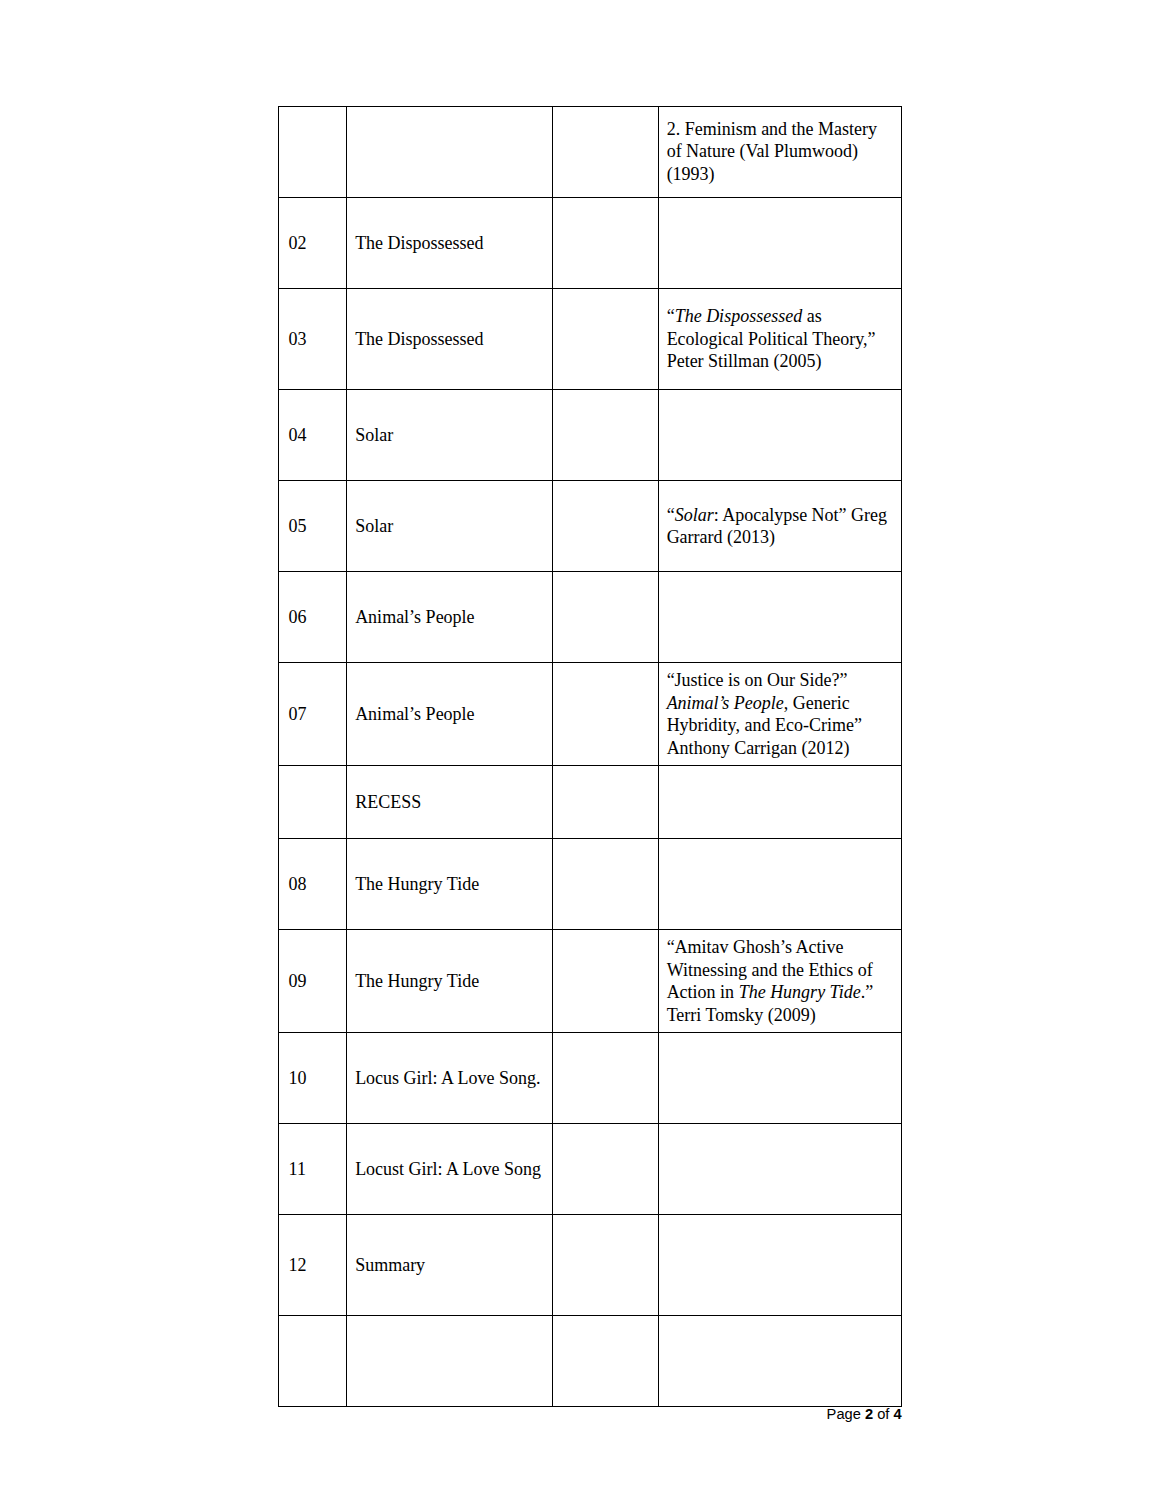| | | | 2. Feminism and the Mastery of Nature (Val Plumwood) (1993) |
| 02 | The Dispossessed | | |
| 03 | The Dispossessed | | “ The Dispossessed as Ecological Political Theory,” Peter Stillman (2005) |
| 04 | Solar | | |
| 05 | Solar | | “ Solar : Apocalypse Not” Greg Garrard (2013) |
| 06 | Animal’s People | | |
| 07 | Animal’s People | | “Justice is on Our Side?” Animal’s People , Generic Hybridity, and Eco-Crime” Anthony Carrigan (2012) |
| | RECESS | | |
| 08 | The Hungry Tide | | |
| 09 | The Hungry Tide | | “Amitav Ghosh’s Active Witnessing and the Ethics of Action in The Hungry Tide .” Terri Tomsky (2009) |
| 10 | Locus Girl: A Love Song. | | |
| 11 | Locust Girl: A Love Song | | |
| 12 | Summary | | |
Page 2 of 4